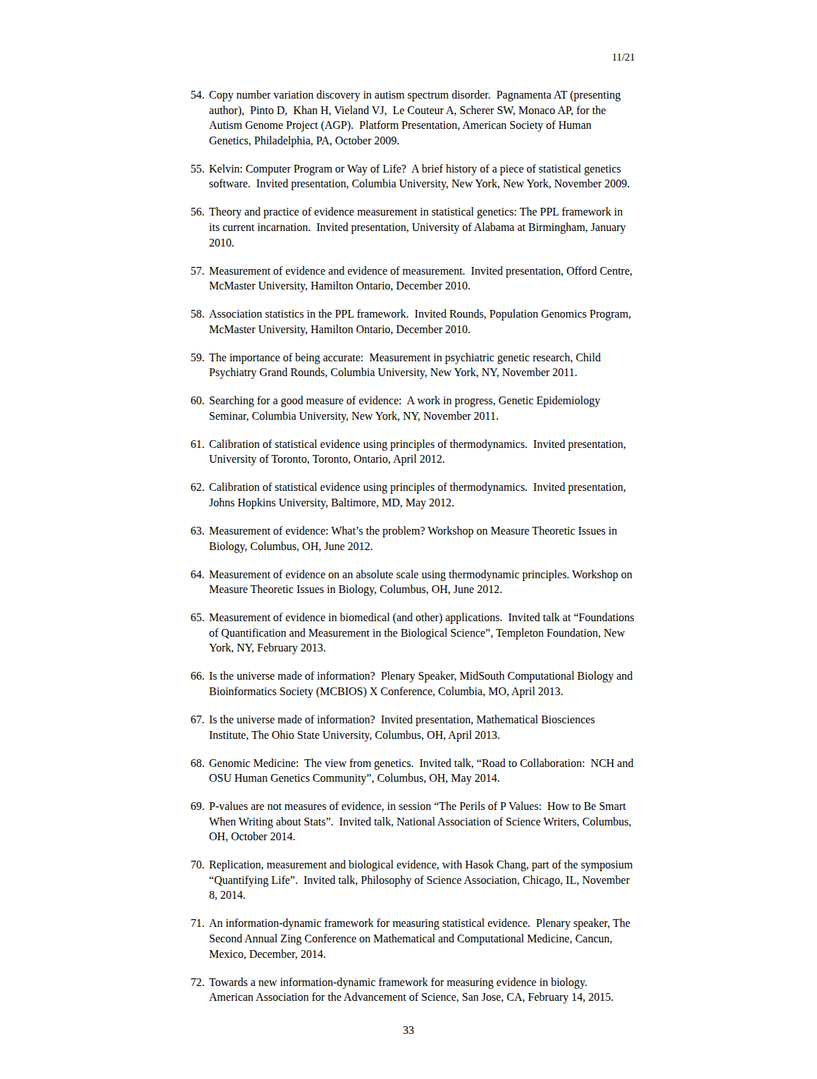11/21
54. Copy number variation discovery in autism spectrum disorder. Pagnamenta AT (presenting author), Pinto D, Khan H, Vieland VJ, Le Couteur A, Scherer SW, Monaco AP, for the Autism Genome Project (AGP). Platform Presentation, American Society of Human Genetics, Philadelphia, PA, October 2009.
55. Kelvin: Computer Program or Way of Life? A brief history of a piece of statistical genetics software. Invited presentation, Columbia University, New York, New York, November 2009.
56. Theory and practice of evidence measurement in statistical genetics: The PPL framework in its current incarnation. Invited presentation, University of Alabama at Birmingham, January 2010.
57. Measurement of evidence and evidence of measurement. Invited presentation, Offord Centre, McMaster University, Hamilton Ontario, December 2010.
58. Association statistics in the PPL framework. Invited Rounds, Population Genomics Program, McMaster University, Hamilton Ontario, December 2010.
59. The importance of being accurate: Measurement in psychiatric genetic research, Child Psychiatry Grand Rounds, Columbia University, New York, NY, November 2011.
60. Searching for a good measure of evidence: A work in progress, Genetic Epidemiology Seminar, Columbia University, New York, NY, November 2011.
61. Calibration of statistical evidence using principles of thermodynamics. Invited presentation, University of Toronto, Toronto, Ontario, April 2012.
62. Calibration of statistical evidence using principles of thermodynamics. Invited presentation, Johns Hopkins University, Baltimore, MD, May 2012.
63. Measurement of evidence: What’s the problem? Workshop on Measure Theoretic Issues in Biology, Columbus, OH, June 2012.
64. Measurement of evidence on an absolute scale using thermodynamic principles. Workshop on Measure Theoretic Issues in Biology, Columbus, OH, June 2012.
65. Measurement of evidence in biomedical (and other) applications. Invited talk at “Foundations of Quantification and Measurement in the Biological Science”, Templeton Foundation, New York, NY, February 2013.
66. Is the universe made of information? Plenary Speaker, MidSouth Computational Biology and Bioinformatics Society (MCBIOS) X Conference, Columbia, MO, April 2013.
67. Is the universe made of information? Invited presentation, Mathematical Biosciences Institute, The Ohio State University, Columbus, OH, April 2013.
68. Genomic Medicine: The view from genetics. Invited talk, “Road to Collaboration: NCH and OSU Human Genetics Community”, Columbus, OH, May 2014.
69. P-values are not measures of evidence, in session “The Perils of P Values: How to Be Smart When Writing about Stats”. Invited talk, National Association of Science Writers, Columbus, OH, October 2014.
70. Replication, measurement and biological evidence, with Hasok Chang, part of the symposium “Quantifying Life”. Invited talk, Philosophy of Science Association, Chicago, IL, November 8, 2014.
71. An information-dynamic framework for measuring statistical evidence. Plenary speaker, The Second Annual Zing Conference on Mathematical and Computational Medicine, Cancun, Mexico, December, 2014.
72. Towards a new information-dynamic framework for measuring evidence in biology. American Association for the Advancement of Science, San Jose, CA, February 14, 2015.
33